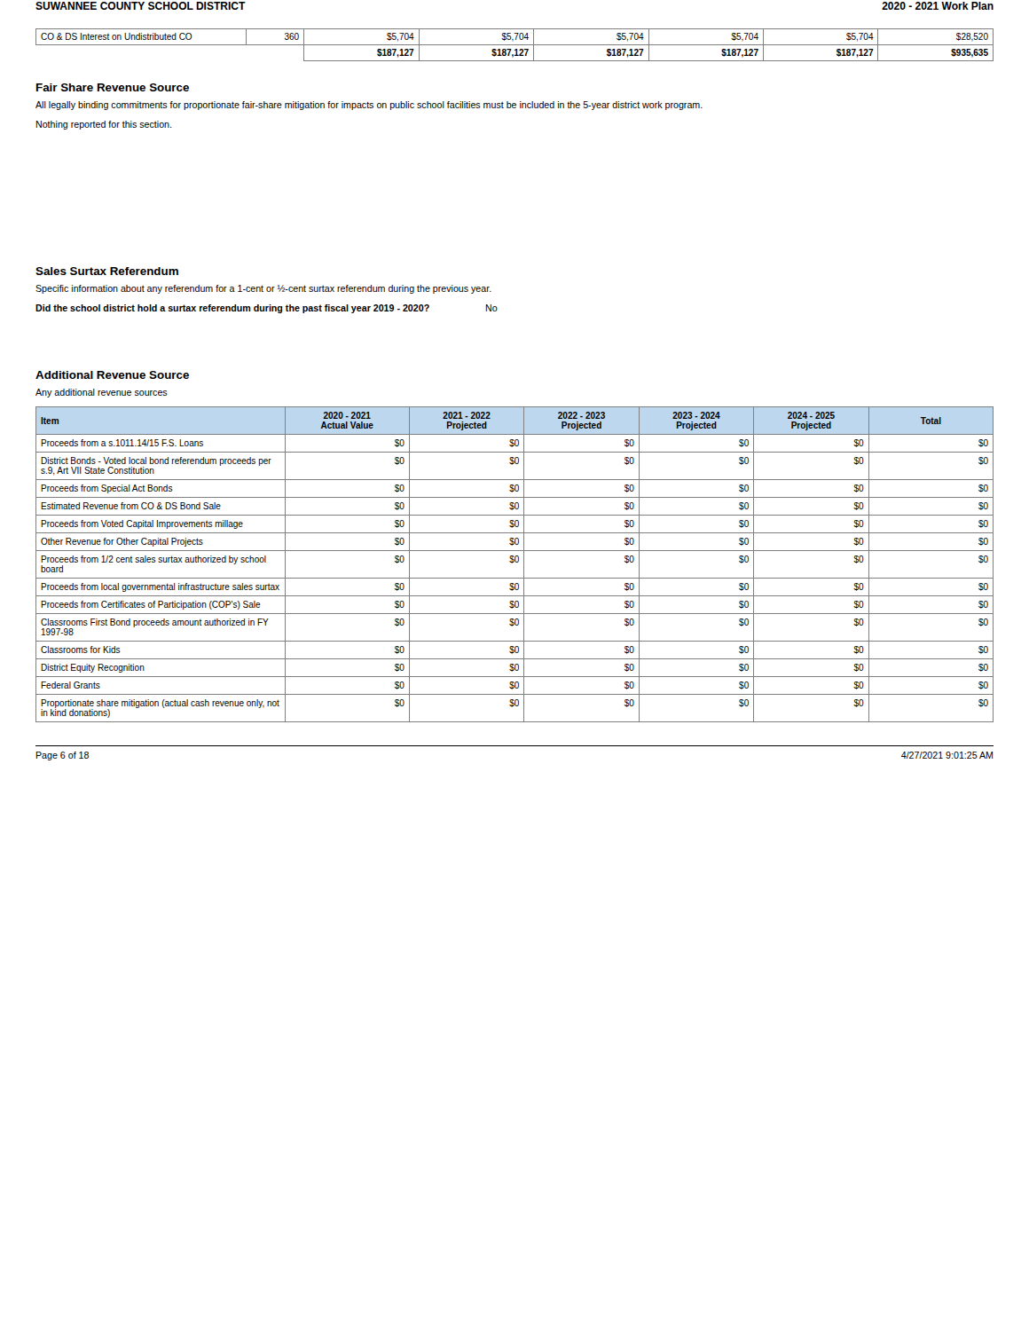SUWANNEE COUNTY SCHOOL DISTRICT 2020 - 2021 Work Plan
| CO & DS Interest on Undistributed CO | 360 | $5,704 | $5,704 | $5,704 | $5,704 | $5,704 | $28,520 |
| | | $187,127 | $187,127 | $187,127 | $187,127 | $187,127 | $935,635 |
Fair Share Revenue Source
All legally binding commitments for proportionate fair-share mitigation for impacts on public school facilities must be included in the 5-year district work program.
Nothing reported for this section.
Sales Surtax Referendum
Specific information about any referendum for a 1-cent or ½-cent surtax referendum during the previous year.
Did the school district hold a surtax referendum during the past fiscal year 2019 - 2020? No
Additional Revenue Source
Any additional revenue sources
| Item | 2020 - 2021 Actual Value | 2021 - 2022 Projected | 2022 - 2023 Projected | 2023 - 2024 Projected | 2024 - 2025 Projected | Total |
| --- | --- | --- | --- | --- | --- | --- |
| Proceeds from a s.1011.14/15 F.S. Loans | $0 | $0 | $0 | $0 | $0 | $0 |
| District Bonds - Voted local bond referendum proceeds per s.9, Art VII State Constitution | $0 | $0 | $0 | $0 | $0 | $0 |
| Proceeds from Special Act Bonds | $0 | $0 | $0 | $0 | $0 | $0 |
| Estimated Revenue from CO & DS Bond Sale | $0 | $0 | $0 | $0 | $0 | $0 |
| Proceeds from Voted Capital Improvements millage | $0 | $0 | $0 | $0 | $0 | $0 |
| Other Revenue for Other Capital Projects | $0 | $0 | $0 | $0 | $0 | $0 |
| Proceeds from 1/2 cent sales surtax authorized by school board | $0 | $0 | $0 | $0 | $0 | $0 |
| Proceeds from local governmental infrastructure sales surtax | $0 | $0 | $0 | $0 | $0 | $0 |
| Proceeds from Certificates of Participation (COP's) Sale | $0 | $0 | $0 | $0 | $0 | $0 |
| Classrooms First Bond proceeds amount authorized in FY 1997-98 | $0 | $0 | $0 | $0 | $0 | $0 |
| Classrooms for Kids | $0 | $0 | $0 | $0 | $0 | $0 |
| District Equity Recognition | $0 | $0 | $0 | $0 | $0 | $0 |
| Federal Grants | $0 | $0 | $0 | $0 | $0 | $0 |
| Proportionate share mitigation (actual cash revenue only, not in kind donations) | $0 | $0 | $0 | $0 | $0 | $0 |
Page 6 of 18 4/27/2021 9:01:25 AM